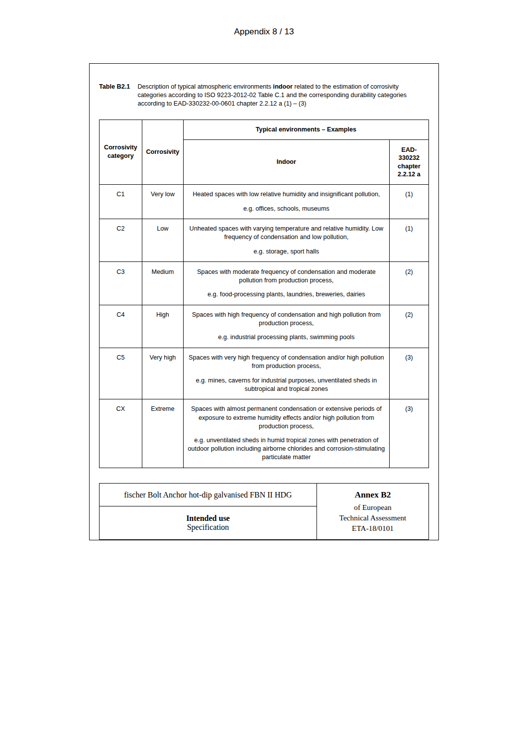Appendix 8 / 13
Table B2.1
Description of typical atmospheric environments indoor related to the estimation of corrosivity categories according to ISO 9223-2012-02 Table C.1 and the corresponding durability categories according to EAD-330232-00-0601 chapter 2.2.12 a (1) – (3)
| Corrosivity category | Corrosivity | Typical environments – Examples |
| --- | --- | --- |
| Indoor | EAD-330232 chapter 2.2.12 a |
| C1 | Very low | Heated spaces with low relative humidity and insignificant pollution, e.g. offices, schools, museums | (1) |
| C2 | Low | Unheated spaces with varying temperature and relative humidity. Low frequency of condensation and low pollution, e.g. storage, sport halls | (1) |
| C3 | Medium | Spaces with moderate frequency of condensation and moderate pollution from production process, e.g. food-processing plants, laundries, breweries, dairies | (2) |
| C4 | High | Spaces with high frequency of condensation and high pollution from production process, e.g. industrial processing plants, swimming pools | (2) |
| C5 | Very high | Spaces with very high frequency of condensation and/or high pollution from production process, e.g. mines, caverns for industrial purposes, unventilated sheds in subtropical and tropical zones | (3) |
| CX | Extreme | Spaces with almost permanent condensation or extensive periods of exposure to extreme humidity effects and/or high pollution from production process, e.g. unventilated sheds in humid tropical zones with penetration of outdoor pollution including airborne chlorides and corrosion-stimulating particulate matter | (3) |
| fischer Bolt Anchor hot-dip galvanised FBN II HDG | Annex B2 of European Technical Assessment ETA-18/0101 |
| Intended use Specification |